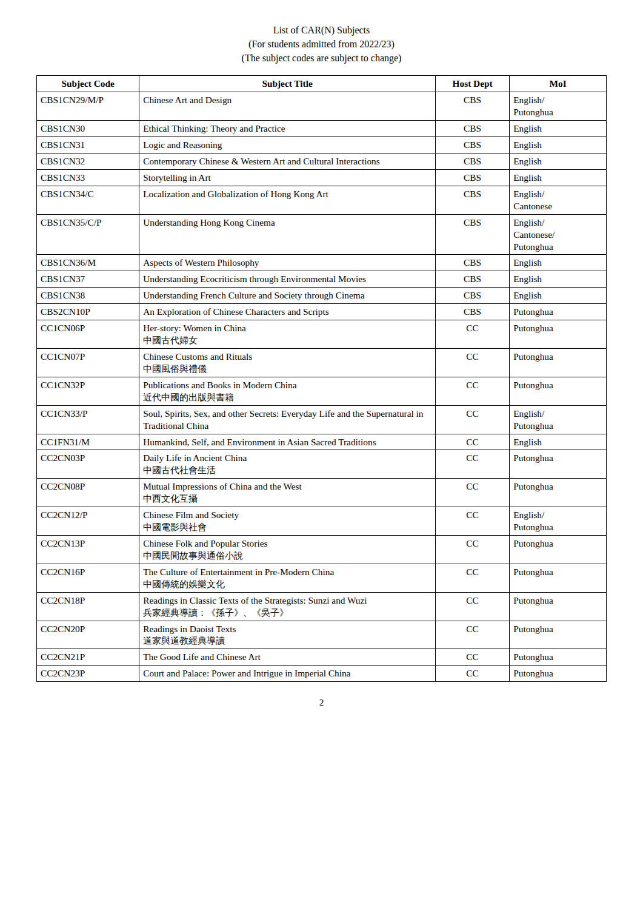List of CAR(N) Subjects
(For students admitted from 2022/23)
(The subject codes are subject to change)
| Subject Code | Subject Title | Host Dept | MoI |
| --- | --- | --- | --- |
| CBS1CN29/M/P | Chinese Art and Design | CBS | English/ Putonghua |
| CBS1CN30 | Ethical Thinking: Theory and Practice | CBS | English |
| CBS1CN31 | Logic and Reasoning | CBS | English |
| CBS1CN32 | Contemporary Chinese & Western Art and Cultural Interactions | CBS | English |
| CBS1CN33 | Storytelling in Art | CBS | English |
| CBS1CN34/C | Localization and Globalization of Hong Kong Art | CBS | English/ Cantonese |
| CBS1CN35/C/P | Understanding Hong Kong Cinema | CBS | English/ Cantonese/ Putonghua |
| CBS1CN36/M | Aspects of Western Philosophy | CBS | English |
| CBS1CN37 | Understanding Ecocriticism through Environmental Movies | CBS | English |
| CBS1CN38 | Understanding French Culture and Society through Cinema | CBS | English |
| CBS2CN10P | An Exploration of Chinese Characters and Scripts | CBS | Putonghua |
| CC1CN06P | Her-story: Women in China 中國古代婦女 | CC | Putonghua |
| CC1CN07P | Chinese Customs and Rituals 中國風俗與禮儀 | CC | Putonghua |
| CC1CN32P | Publications and Books in Modern China 近代中國的出版與書籍 | CC | Putonghua |
| CC1CN33/P | Soul, Spirits, Sex, and other Secrets: Everyday Life and the Supernatural in Traditional China | CC | English/ Putonghua |
| CC1FN31/M | Humankind, Self, and Environment in Asian Sacred Traditions | CC | English |
| CC2CN03P | Daily Life in Ancient China 中國古代社會生活 | CC | Putonghua |
| CC2CN08P | Mutual Impressions of China and the West 中西文化互攝 | CC | Putonghua |
| CC2CN12/P | Chinese Film and Society 中國電影與社會 | CC | English/ Putonghua |
| CC2CN13P | Chinese Folk and Popular Stories 中國民間故事與通俗小說 | CC | Putonghua |
| CC2CN16P | The Culture of Entertainment in Pre-Modern China 中國傳統的娛樂文化 | CC | Putonghua |
| CC2CN18P | Readings in Classic Texts of the Strategists: Sunzi and Wuzi 兵家經典導讀：《孫子》、《吳子》 | CC | Putonghua |
| CC2CN20P | Readings in Daoist Texts 道家與道教經典導讀 | CC | Putonghua |
| CC2CN21P | The Good Life and Chinese Art | CC | Putonghua |
| CC2CN23P | Court and Palace: Power and Intrigue in Imperial China | CC | Putonghua |
2